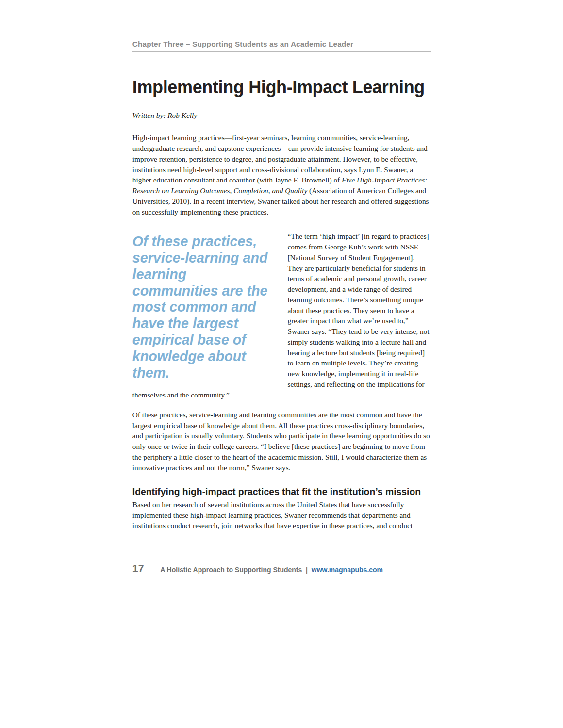Chapter Three – Supporting Students as an Academic Leader
Implementing High-Impact Learning
Written by: Rob Kelly
High-impact learning practices—first-year seminars, learning communities, service-learning, undergraduate research, and capstone experiences—can provide intensive learning for students and improve retention, persistence to degree, and postgraduate attainment. However, to be effective, institutions need high-level support and cross-divisional collaboration, says Lynn E. Swaner, a higher education consultant and coauthor (with Jayne E. Brownell) of Five High-Impact Practices: Research on Learning Outcomes, Completion, and Quality (Association of American Colleges and Universities, 2010). In a recent interview, Swaner talked about her research and offered suggestions on successfully implementing these practices.
Of these practices, service-learning and learning communities are the most common and have the largest empirical base of knowledge about them.
“The term ‘high impact’ [in regard to practices] comes from George Kuh’s work with NSSE [National Survey of Student Engagement]. They are particularly beneficial for students in terms of academic and personal growth, career development, and a wide range of desired learning outcomes. There’s something unique about these practices. They seem to have a greater impact than what we’re used to,” Swaner says. “They tend to be very intense, not simply students walking into a lecture hall and hearing a lecture but students [being required] to learn on multiple levels. They’re creating new knowledge, implementing it in real-life settings, and reflecting on the implications for themselves and the community.”
Of these practices, service-learning and learning communities are the most common and have the largest empirical base of knowledge about them. All these practices cross-disciplinary boundaries, and participation is usually voluntary. Students who participate in these learning opportunities do so only once or twice in their college careers. “I believe [these practices] are beginning to move from the periphery a little closer to the heart of the academic mission. Still, I would characterize them as innovative practices and not the norm,” Swaner says.
Identifying high-impact practices that fit the institution’s mission
Based on her research of several institutions across the United States that have successfully implemented these high-impact learning practices, Swaner recommends that departments and institutions conduct research, join networks that have expertise in these practices, and conduct
17 A Holistic Approach to Supporting Students | www.magnapubs.com